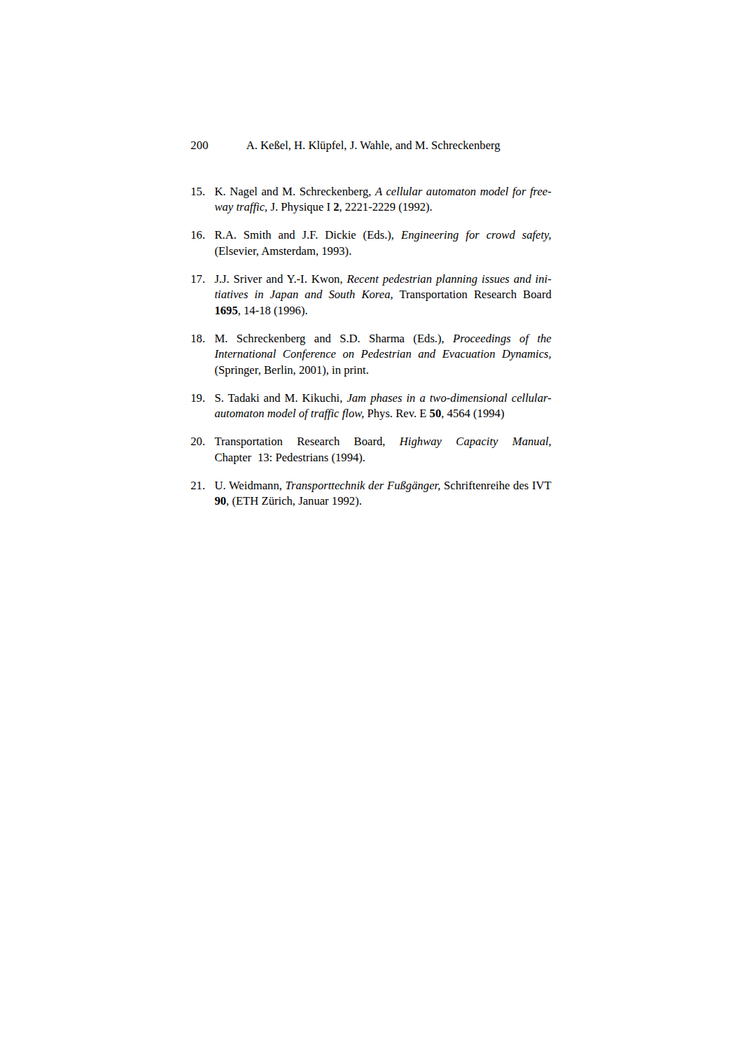200 A. Keßel, H. Klüpfel, J. Wahle, and M. Schreckenberg
15. K. Nagel and M. Schreckenberg, A cellular automaton model for freeway traffic, J. Physique I 2, 2221-2229 (1992).
16. R.A. Smith and J.F. Dickie (Eds.), Engineering for crowd safety, (Elsevier, Amsterdam, 1993).
17. J.J. Sriver and Y.-I. Kwon, Recent pedestrian planning issues and initiatives in Japan and South Korea, Transportation Research Board 1695, 14-18 (1996).
18. M. Schreckenberg and S.D. Sharma (Eds.), Proceedings of the International Conference on Pedestrian and Evacuation Dynamics, (Springer, Berlin, 2001), in print.
19. S. Tadaki and M. Kikuchi, Jam phases in a two-dimensional cellular-automaton model of traffic flow, Phys. Rev. E 50, 4564 (1994)
20. Transportation Research Board, Highway Capacity Manual, Chapter 13: Pedestrians (1994).
21. U. Weidmann, Transporttechnik der Fußgänger, Schriftenreihe des IVT 90, (ETH Zürich, Januar 1992).